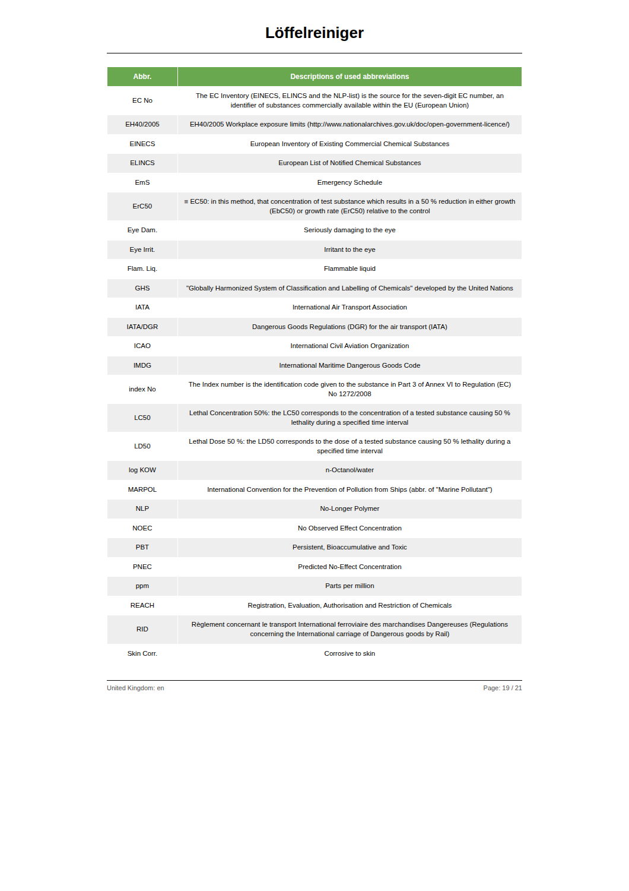Löffelreiniger
| Abbr. | Descriptions of used abbreviations |
| --- | --- |
| EC No | The EC Inventory (EINECS, ELINCS and the NLP-list) is the source for the seven-digit EC number, an identifier of substances commercially available within the EU (European Union) |
| EH40/2005 | EH40/2005 Workplace exposure limits (http://www.nationalarchives.gov.uk/doc/open-government-licence/) |
| EINECS | European Inventory of Existing Commercial Chemical Substances |
| ELINCS | European List of Notified Chemical Substances |
| EmS | Emergency Schedule |
| ErC50 | ≡ EC50: in this method, that concentration of test substance which results in a 50 % reduction in either growth (EbC50) or growth rate (ErC50) relative to the control |
| Eye Dam. | Seriously damaging to the eye |
| Eye Irrit. | Irritant to the eye |
| Flam. Liq. | Flammable liquid |
| GHS | "Globally Harmonized System of Classification and Labelling of Chemicals" developed by the United Nations |
| IATA | International Air Transport Association |
| IATA/DGR | Dangerous Goods Regulations (DGR) for the air transport (IATA) |
| ICAO | International Civil Aviation Organization |
| IMDG | International Maritime Dangerous Goods Code |
| index No | The Index number is the identification code given to the substance in Part 3 of Annex VI to Regulation (EC) No 1272/2008 |
| LC50 | Lethal Concentration 50%: the LC50 corresponds to the concentration of a tested substance causing 50 % lethality during a specified time interval |
| LD50 | Lethal Dose 50 %: the LD50 corresponds to the dose of a tested substance causing 50 % lethality during a specified time interval |
| log KOW | n-Octanol/water |
| MARPOL | International Convention for the Prevention of Pollution from Ships (abbr. of "Marine Pollutant") |
| NLP | No-Longer Polymer |
| NOEC | No Observed Effect Concentration |
| PBT | Persistent, Bioaccumulative and Toxic |
| PNEC | Predicted No-Effect Concentration |
| ppm | Parts per million |
| REACH | Registration, Evaluation, Authorisation and Restriction of Chemicals |
| RID | Règlement concernant le transport International ferroviaire des marchandises Dangereuses (Regulations concerning the International carriage of Dangerous goods by Rail) |
| Skin Corr. | Corrosive to skin |
United Kingdom: en Page: 19 / 21